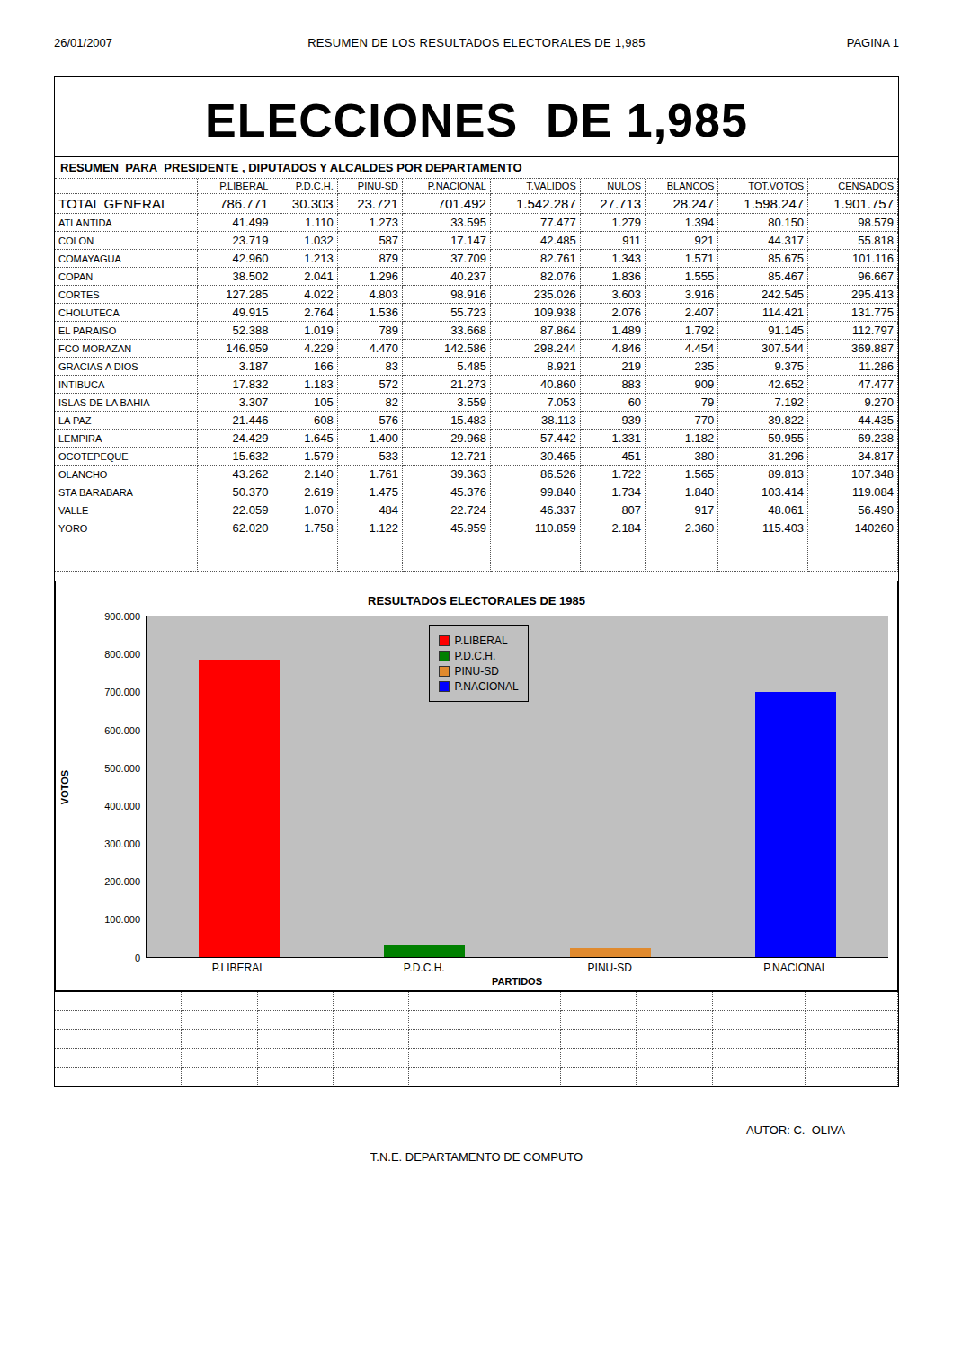26/01/2007
RESUMEN DE LOS RESULTADOS ELECTORALES DE 1,985
PAGINA 1
ELECCIONES DE 1,985
RESUMEN PARA PRESIDENTE , DIPUTADOS Y ALCALDES POR DEPARTAMENTO
| | P.LIBERAL | P.D.C.H. | PINU-SD | P.NACIONAL | T.VALIDOS | NULOS | BLANCOS | TOT.VOTOS | CENSADOS |
| --- | --- | --- | --- | --- | --- | --- | --- | --- | --- |
| TOTAL GENERAL | 786.771 | 30.303 | 23.721 | 701.492 | 1.542.287 | 27.713 | 28.247 | 1.598.247 | 1.901.757 |
| ATLANTIDA | 41.499 | 1.110 | 1.273 | 33.595 | 77.477 | 1.279 | 1.394 | 80.150 | 98.579 |
| COLON | 23.719 | 1.032 | 587 | 17.147 | 42.485 | 911 | 921 | 44.317 | 55.818 |
| COMAYAGUA | 42.960 | 1.213 | 879 | 37.709 | 82.761 | 1.343 | 1.571 | 85.675 | 101.116 |
| COPAN | 38.502 | 2.041 | 1.296 | 40.237 | 82.076 | 1.836 | 1.555 | 85.467 | 96.667 |
| CORTES | 127.285 | 4.022 | 4.803 | 98.916 | 235.026 | 3.603 | 3.916 | 242.545 | 295.413 |
| CHOLUTECA | 49.915 | 2.764 | 1.536 | 55.723 | 109.938 | 2.076 | 2.407 | 114.421 | 131.775 |
| EL PARAISO | 52.388 | 1.019 | 789 | 33.668 | 87.864 | 1.489 | 1.792 | 91.145 | 112.797 |
| FCO MORAZAN | 146.959 | 4.229 | 4.470 | 142.586 | 298.244 | 4.846 | 4.454 | 307.544 | 369.887 |
| GRACIAS A DIOS | 3.187 | 166 | 83 | 5.485 | 8.921 | 219 | 235 | 9.375 | 11.286 |
| INTIBUCA | 17.832 | 1.183 | 572 | 21.273 | 40.860 | 883 | 909 | 42.652 | 47.477 |
| ISLAS DE LA BAHIA | 3.307 | 105 | 82 | 3.559 | 7.053 | 60 | 79 | 7.192 | 9.270 |
| LA PAZ | 21.446 | 608 | 576 | 15.483 | 38.113 | 939 | 770 | 39.822 | 44.435 |
| LEMPIRA | 24.429 | 1.645 | 1.400 | 29.968 | 57.442 | 1.331 | 1.182 | 59.955 | 69.238 |
| OCOTEPEQUE | 15.632 | 1.579 | 533 | 12.721 | 30.465 | 451 | 380 | 31.296 | 34.817 |
| OLANCHO | 43.262 | 2.140 | 1.761 | 39.363 | 86.526 | 1.722 | 1.565 | 89.813 | 107.348 |
| STA BARABARA | 50.370 | 2.619 | 1.475 | 45.376 | 99.840 | 1.734 | 1.840 | 103.414 | 119.084 |
| VALLE | 22.059 | 1.070 | 484 | 22.724 | 46.337 | 807 | 917 | 48.061 | 56.490 |
| YORO | 62.020 | 1.758 | 1.122 | 45.959 | 110.859 | 2.184 | 2.360 | 115.403 | 140260 |
RESULTADOS ELECTORALES DE 1985
VOTOS
900.000
800.000
700.000
600.000
500.000
400.000
300.000
200.000
100.000
0
P.LIBERAL
P.D.C.H.
PINU-SD
P.NACIONAL
P.LIBERAL
P.D.C.H.
PINU-SD
P.NACIONAL
PARTIDOS
AUTOR: C. OLIVA
T.N.E. DEPARTAMENTO DE COMPUTO